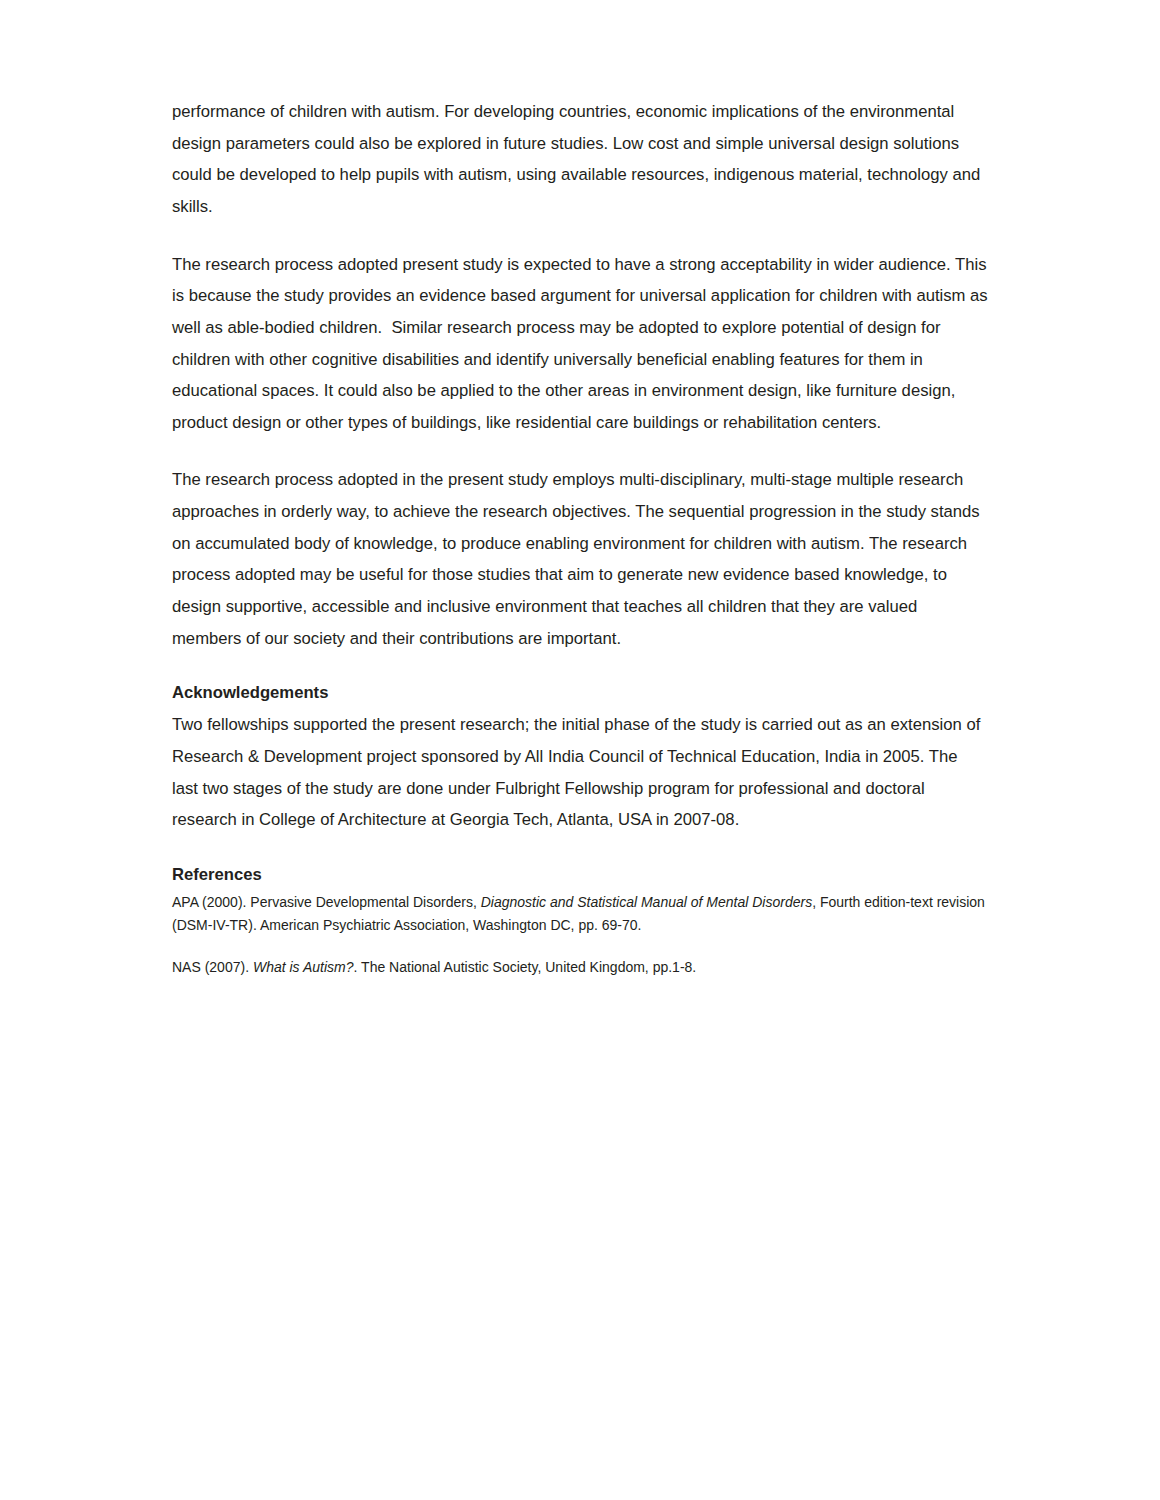performance of children with autism. For developing countries, economic implications of the environmental design parameters could also be explored in future studies. Low cost and simple universal design solutions could be developed to help pupils with autism, using available resources, indigenous material, technology and skills.
The research process adopted present study is expected to have a strong acceptability in wider audience. This is because the study provides an evidence based argument for universal application for children with autism as well as able-bodied children. Similar research process may be adopted to explore potential of design for children with other cognitive disabilities and identify universally beneficial enabling features for them in educational spaces. It could also be applied to the other areas in environment design, like furniture design, product design or other types of buildings, like residential care buildings or rehabilitation centers.
The research process adopted in the present study employs multi-disciplinary, multi-stage multiple research approaches in orderly way, to achieve the research objectives. The sequential progression in the study stands on accumulated body of knowledge, to produce enabling environment for children with autism. The research process adopted may be useful for those studies that aim to generate new evidence based knowledge, to design supportive, accessible and inclusive environment that teaches all children that they are valued members of our society and their contributions are important.
Acknowledgements
Two fellowships supported the present research; the initial phase of the study is carried out as an extension of Research & Development project sponsored by All India Council of Technical Education, India in 2005. The last two stages of the study are done under Fulbright Fellowship program for professional and doctoral research in College of Architecture at Georgia Tech, Atlanta, USA in 2007-08.
References
APA (2000). Pervasive Developmental Disorders, Diagnostic and Statistical Manual of Mental Disorders, Fourth edition-text revision (DSM-IV-TR). American Psychiatric Association, Washington DC, pp. 69-70.
NAS (2007). What is Autism?. The National Autistic Society, United Kingdom, pp.1-8.